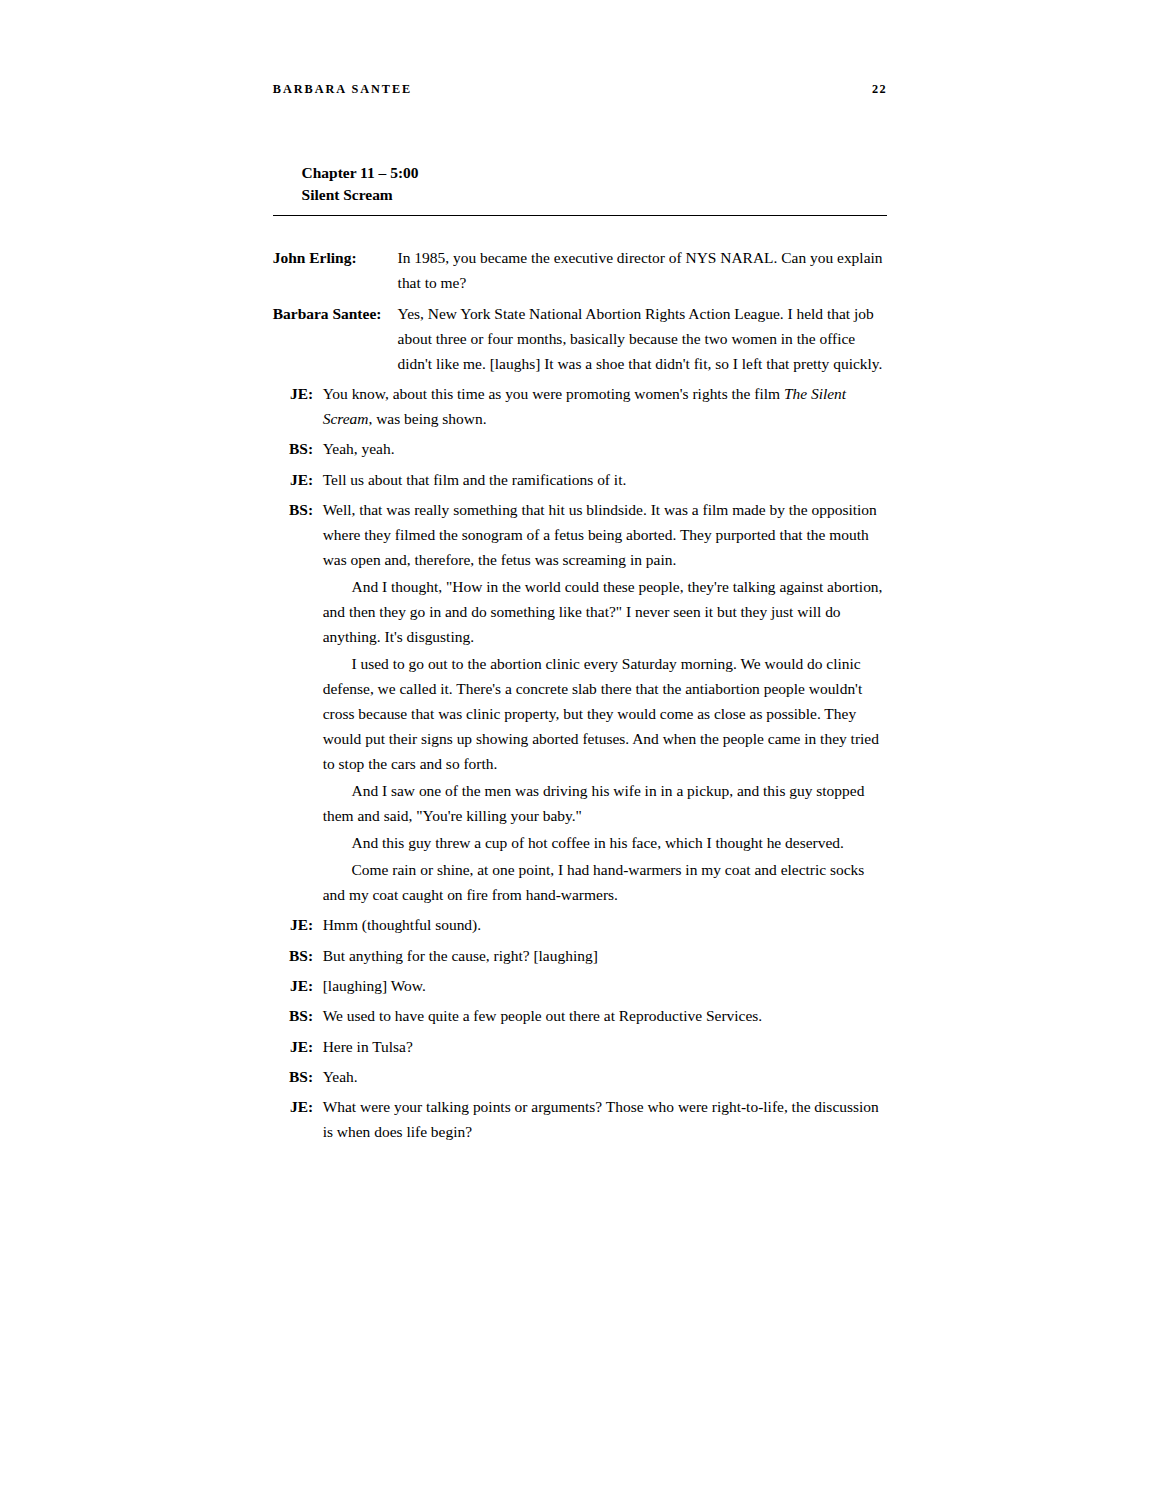Barbara Santee 22
Chapter 11 – 5:00 Silent Scream
John Erling:
In 1985, you became the executive director of NYS NARAL. Can you explain that to me?
Barbara Santee:
Yes, New York State National Abortion Rights Action League. I held that job about three or four months, basically because the two women in the office didn't like me. [laughs] It was a shoe that didn't fit, so I left that pretty quickly.
JE:
You know, about this time as you were promoting women's rights the film The Silent Scream, was being shown.
BS:
Yeah, yeah.
JE:
Tell us about that film and the ramifications of it.
BS:
Well, that was really something that hit us blindside. It was a film made by the opposition where they filmed the sonogram of a fetus being aborted. They purported that the mouth was open and, therefore, the fetus was screaming in pain.
And I thought, "How in the world could these people, they're talking against abortion, and then they go in and do something like that?" I never seen it but they just will do anything. It's disgusting.
I used to go out to the abortion clinic every Saturday morning. We would do clinic defense, we called it. There's a concrete slab there that the antiabortion people wouldn't cross because that was clinic property, but they would come as close as possible. They would put their signs up showing aborted fetuses. And when the people came in they tried to stop the cars and so forth.
And I saw one of the men was driving his wife in in a pickup, and this guy stopped them and said, "You're killing your baby."
And this guy threw a cup of hot coffee in his face, which I thought he deserved.
Come rain or shine, at one point, I had hand-warmers in my coat and electric socks and my coat caught on fire from hand-warmers.
JE:
Hmm (thoughtful sound).
BS:
But anything for the cause, right? [laughing]
JE:
[laughing] Wow.
BS:
We used to have quite a few people out there at Reproductive Services.
JE:
Here in Tulsa?
BS:
Yeah.
JE:
What were your talking points or arguments? Those who were right-to-life, the discussion is when does life begin?